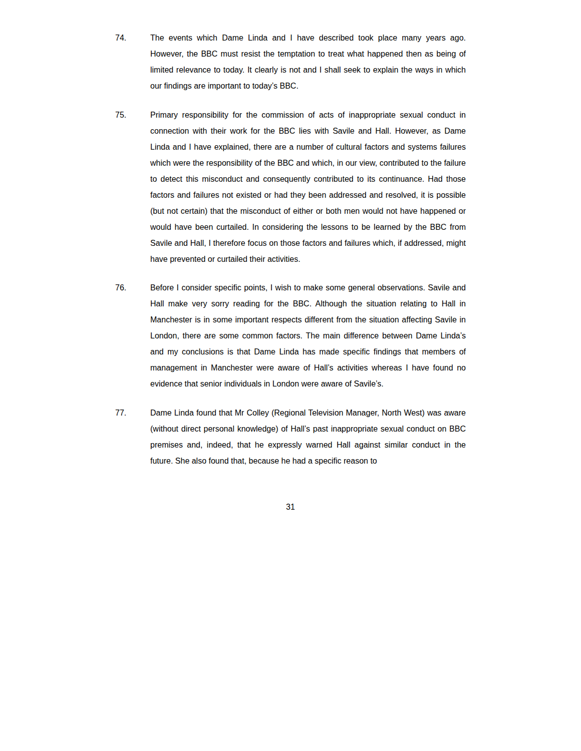74. The events which Dame Linda and I have described took place many years ago. However, the BBC must resist the temptation to treat what happened then as being of limited relevance to today. It clearly is not and I shall seek to explain the ways in which our findings are important to today’s BBC.
75. Primary responsibility for the commission of acts of inappropriate sexual conduct in connection with their work for the BBC lies with Savile and Hall. However, as Dame Linda and I have explained, there are a number of cultural factors and systems failures which were the responsibility of the BBC and which, in our view, contributed to the failure to detect this misconduct and consequently contributed to its continuance. Had those factors and failures not existed or had they been addressed and resolved, it is possible (but not certain) that the misconduct of either or both men would not have happened or would have been curtailed. In considering the lessons to be learned by the BBC from Savile and Hall, I therefore focus on those factors and failures which, if addressed, might have prevented or curtailed their activities.
76. Before I consider specific points, I wish to make some general observations. Savile and Hall make very sorry reading for the BBC. Although the situation relating to Hall in Manchester is in some important respects different from the situation affecting Savile in London, there are some common factors. The main difference between Dame Linda’s and my conclusions is that Dame Linda has made specific findings that members of management in Manchester were aware of Hall’s activities whereas I have found no evidence that senior individuals in London were aware of Savile’s.
77. Dame Linda found that Mr Colley (Regional Television Manager, North West) was aware (without direct personal knowledge) of Hall’s past inappropriate sexual conduct on BBC premises and, indeed, that he expressly warned Hall against similar conduct in the future. She also found that, because he had a specific reason to
31